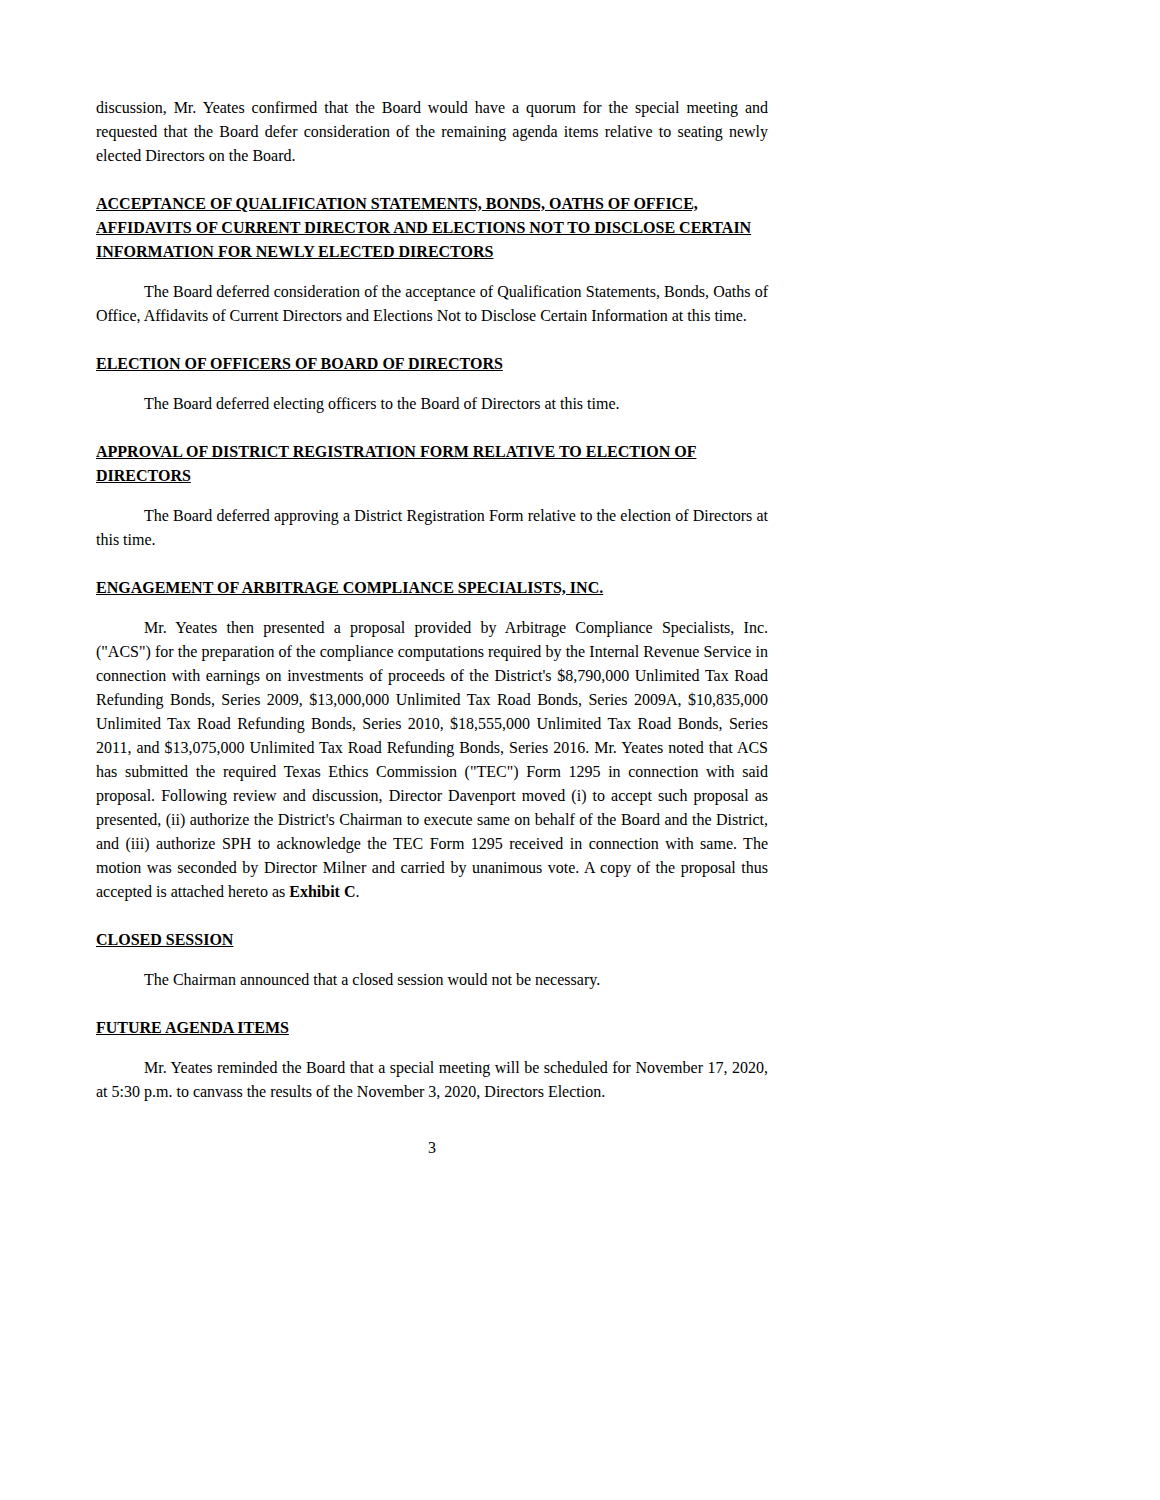discussion, Mr. Yeates confirmed that the Board would have a quorum for the special meeting and requested that the Board defer consideration of the remaining agenda items relative to seating newly elected Directors on the Board.
ACCEPTANCE OF QUALIFICATION STATEMENTS, BONDS, OATHS OF OFFICE, AFFIDAVITS OF CURRENT DIRECTOR AND ELECTIONS NOT TO DISCLOSE CERTAIN INFORMATION FOR NEWLY ELECTED DIRECTORS
The Board deferred consideration of the acceptance of Qualification Statements, Bonds, Oaths of Office, Affidavits of Current Directors and Elections Not to Disclose Certain Information at this time.
ELECTION OF OFFICERS OF BOARD OF DIRECTORS
The Board deferred electing officers to the Board of Directors at this time.
APPROVAL OF DISTRICT REGISTRATION FORM RELATIVE TO ELECTION OF DIRECTORS
The Board deferred approving a District Registration Form relative to the election of Directors at this time.
ENGAGEMENT OF ARBITRAGE COMPLIANCE SPECIALISTS, INC.
Mr. Yeates then presented a proposal provided by Arbitrage Compliance Specialists, Inc. ("ACS") for the preparation of the compliance computations required by the Internal Revenue Service in connection with earnings on investments of proceeds of the District's $8,790,000 Unlimited Tax Road Refunding Bonds, Series 2009, $13,000,000 Unlimited Tax Road Bonds, Series 2009A, $10,835,000 Unlimited Tax Road Refunding Bonds, Series 2010, $18,555,000 Unlimited Tax Road Bonds, Series 2011, and $13,075,000 Unlimited Tax Road Refunding Bonds, Series 2016. Mr. Yeates noted that ACS has submitted the required Texas Ethics Commission ("TEC") Form 1295 in connection with said proposal. Following review and discussion, Director Davenport moved (i) to accept such proposal as presented, (ii) authorize the District's Chairman to execute same on behalf of the Board and the District, and (iii) authorize SPH to acknowledge the TEC Form 1295 received in connection with same. The motion was seconded by Director Milner and carried by unanimous vote. A copy of the proposal thus accepted is attached hereto as Exhibit C.
CLOSED SESSION
The Chairman announced that a closed session would not be necessary.
FUTURE AGENDA ITEMS
Mr. Yeates reminded the Board that a special meeting will be scheduled for November 17, 2020, at 5:30 p.m. to canvass the results of the November 3, 2020, Directors Election.
3